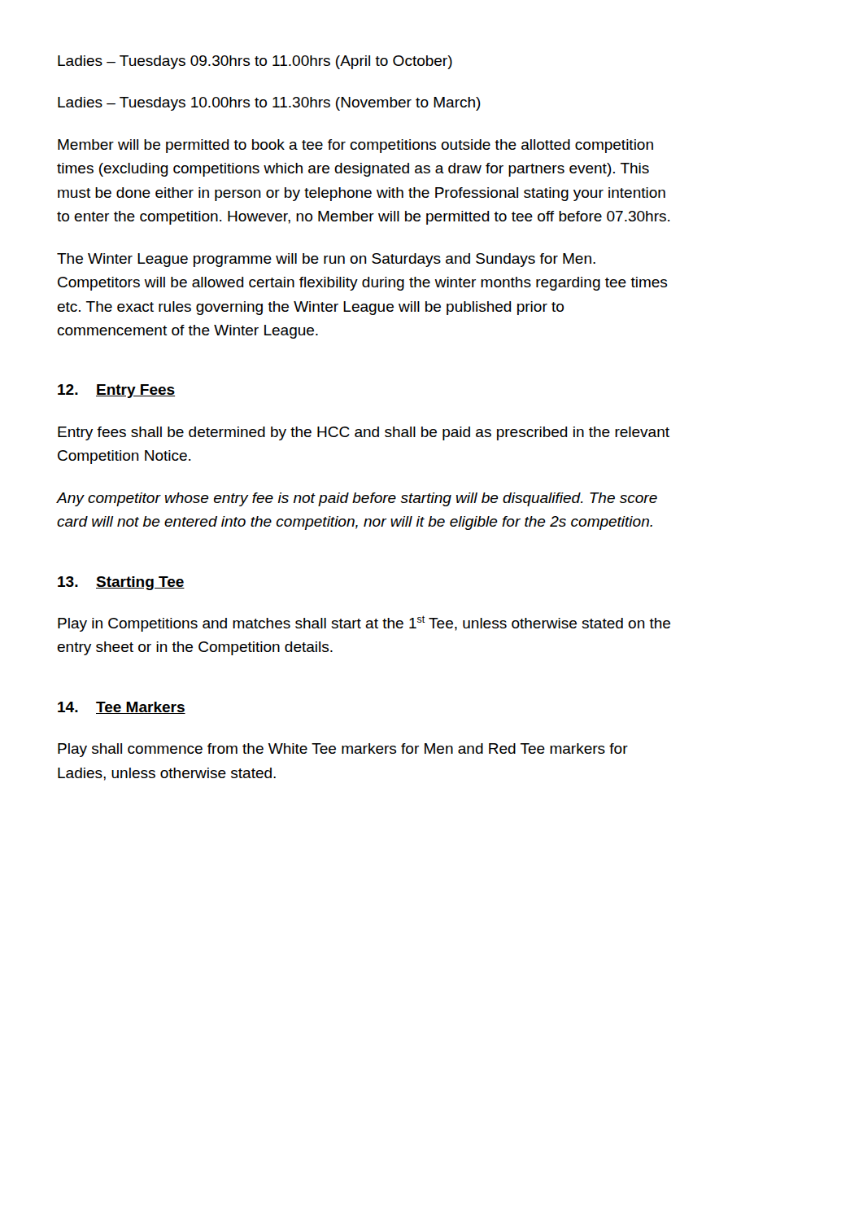Ladies – Tuesdays 09.30hrs to 11.00hrs (April to October)
Ladies – Tuesdays 10.00hrs to 11.30hrs (November to March)
Member will be permitted to book a tee for competitions outside the allotted competition times (excluding competitions which are designated as a draw for partners event). This must be done either in person or by telephone with the Professional stating your intention to enter the competition. However, no Member will be permitted to tee off before 07.30hrs.
The Winter League programme will be run on Saturdays and Sundays for Men. Competitors will be allowed certain flexibility during the winter months regarding tee times etc. The exact rules governing the Winter League will be published prior to commencement of the Winter League.
12. Entry Fees
Entry fees shall be determined by the HCC and shall be paid as prescribed in the relevant Competition Notice.
Any competitor whose entry fee is not paid before starting will be disqualified. The score card will not be entered into the competition, nor will it be eligible for the 2s competition.
13. Starting Tee
Play in Competitions and matches shall start at the 1st Tee, unless otherwise stated on the entry sheet or in the Competition details.
14. Tee Markers
Play shall commence from the White Tee markers for Men and Red Tee markers for Ladies, unless otherwise stated.